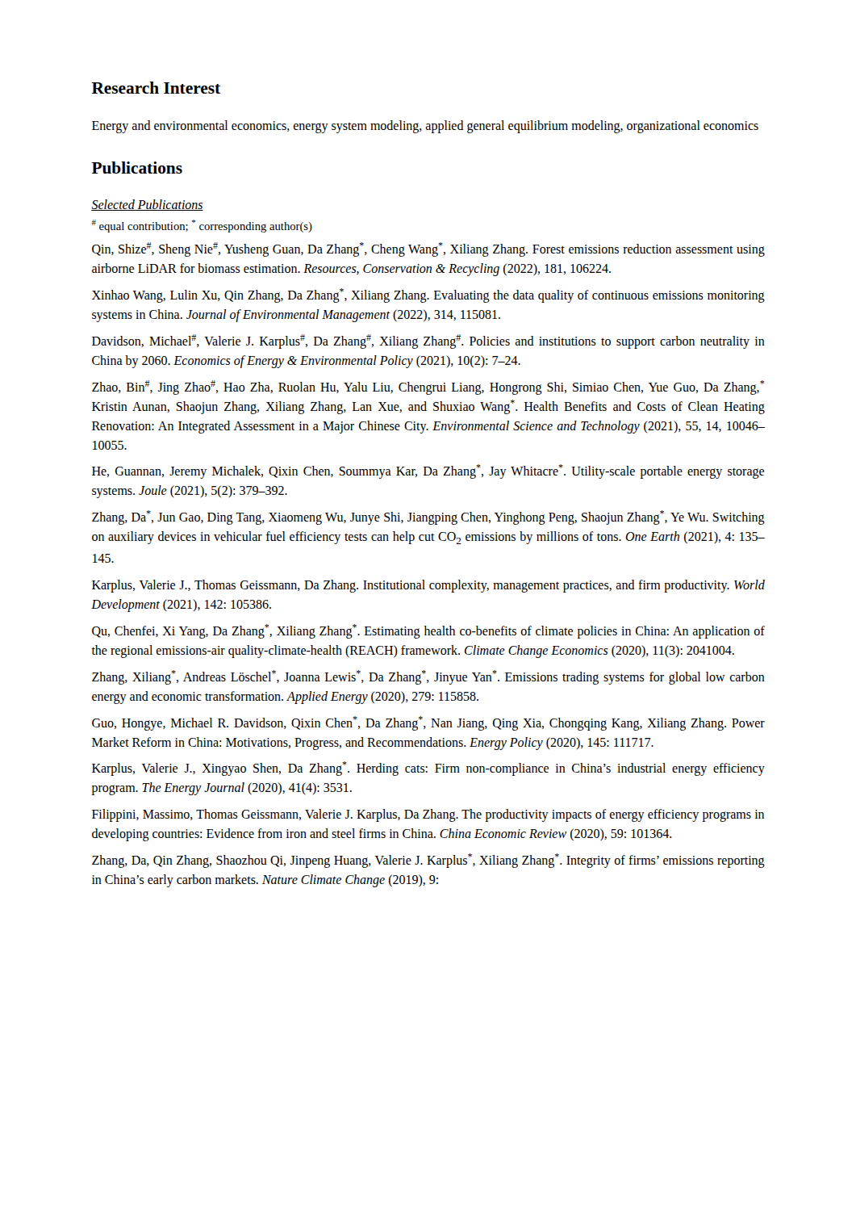Research Interest
Energy and environmental economics, energy system modeling, applied general equilibrium modeling, organizational economics
Publications
Selected Publications
# equal contribution; * corresponding author(s)
Qin, Shize#, Sheng Nie#, Yusheng Guan, Da Zhang*, Cheng Wang*, Xiliang Zhang. Forest emissions reduction assessment using airborne LiDAR for biomass estimation. Resources, Conservation & Recycling (2022), 181, 106224.
Xinhao Wang, Lulin Xu, Qin Zhang, Da Zhang*, Xiliang Zhang. Evaluating the data quality of continuous emissions monitoring systems in China. Journal of Environmental Management (2022), 314, 115081.
Davidson, Michael#, Valerie J. Karplus#, Da Zhang#, Xiliang Zhang#. Policies and institutions to support carbon neutrality in China by 2060. Economics of Energy & Environmental Policy (2021), 10(2): 7–24.
Zhao, Bin#, Jing Zhao#, Hao Zha, Ruolan Hu, Yalu Liu, Chengrui Liang, Hongrong Shi, Simiao Chen, Yue Guo, Da Zhang,* Kristin Aunan, Shaojun Zhang, Xiliang Zhang, Lan Xue, and Shuxiao Wang*. Health Benefits and Costs of Clean Heating Renovation: An Integrated Assessment in a Major Chinese City. Environmental Science and Technology (2021), 55, 14, 10046–10055.
He, Guannan, Jeremy Michalek, Qixin Chen, Soummya Kar, Da Zhang*, Jay Whitacre*. Utility-scale portable energy storage systems. Joule (2021), 5(2): 379–392.
Zhang, Da*, Jun Gao, Ding Tang, Xiaomeng Wu, Junye Shi, Jiangping Chen, Yinghong Peng, Shaojun Zhang*, Ye Wu. Switching on auxiliary devices in vehicular fuel efficiency tests can help cut CO2 emissions by millions of tons. One Earth (2021), 4: 135–145.
Karplus, Valerie J., Thomas Geissmann, Da Zhang. Institutional complexity, management practices, and firm productivity. World Development (2021), 142: 105386.
Qu, Chenfei, Xi Yang, Da Zhang*, Xiliang Zhang*. Estimating health co-benefits of climate policies in China: An application of the regional emissions-air quality-climate-health (REACH) framework. Climate Change Economics (2020), 11(3): 2041004.
Zhang, Xiliang*, Andreas Löschel*, Joanna Lewis*, Da Zhang*, Jinyue Yan*. Emissions trading systems for global low carbon energy and economic transformation. Applied Energy (2020), 279: 115858.
Guo, Hongye, Michael R. Davidson, Qixin Chen*, Da Zhang*, Nan Jiang, Qing Xia, Chongqing Kang, Xiliang Zhang. Power Market Reform in China: Motivations, Progress, and Recommendations. Energy Policy (2020), 145: 111717.
Karplus, Valerie J., Xingyao Shen, Da Zhang*. Herding cats: Firm non-compliance in China’s industrial energy efficiency program. The Energy Journal (2020), 41(4): 3531.
Filippini, Massimo, Thomas Geissmann, Valerie J. Karplus, Da Zhang. The productivity impacts of energy efficiency programs in developing countries: Evidence from iron and steel firms in China. China Economic Review (2020), 59: 101364.
Zhang, Da, Qin Zhang, Shaozhou Qi, Jinpeng Huang, Valerie J. Karplus*, Xiliang Zhang*. Integrity of firms’ emissions reporting in China’s early carbon markets. Nature Climate Change (2019), 9: